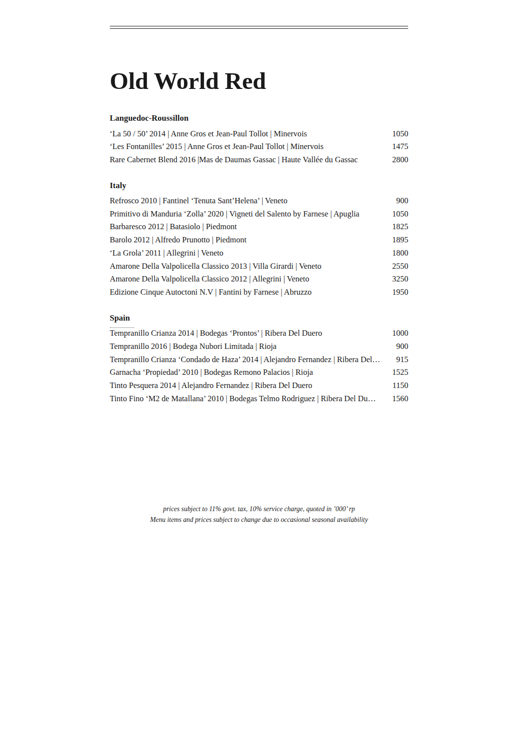Old World Red
Languedoc-Roussillon
‘La 50 / 50’ 2014 | Anne Gros et Jean-Paul Tollot | Minervois 1050
‘Les Fontanilles’ 2015 | Anne Gros et Jean-Paul Tollot | Minervois 1475
Rare Cabernet Blend 2016 |Mas de Daumas Gassac | Haute Vallée du Gassac 2800
Italy
Refrosco 2010 | Fantinel ‘Tenuta Sant’Helena’ | Veneto 900
Primitivo di Manduria ‘Zolla’ 2020 | Vigneti del Salento by Farnese | Apuglia 1050
Barbaresco 2012 | Batasiolo | Piedmont 1825
Barolo 2012 | Alfredo Prunotto | Piedmont 1895
‘La Grola’ 2011 | Allegrini | Veneto 1800
Amarone Della Valpolicella Classico 2013 | Villa Girardi | Veneto 2550
Amarone Della Valpolicella Classico 2012 | Allegrini | Veneto 3250
Edizione Cinque Autoctoni N.V | Fantini by Farnese | Abruzzo 1950
Spain
Tempranillo Crianza 2014 | Bodegas ‘Prontos’ | Ribera Del Duero 1000
Tempranillo 2016 | Bodega Nubori Limitada | Rioja 900
Tempranillo Crianza ‘Condado de Haza’ 2014 | Alejandro Fernandez | Ribera Del Duero 915
Garnacha ‘Propiedad’ 2010 | Bodegas Remono Palacios | Rioja 1525
Tinto Pesquera 2014 | Alejandro Fernandez | Ribera Del Duero 1150
Tinto Fino ‘M2 de Matallana’ 2010 | Bodegas Telmo Rodriguez | Ribera Del Duero 1560
prices subject to 11% govt. tax, 10% service charge, quoted in ’000’ rp
Menu items and prices subject to change due to occasional seasonal availability